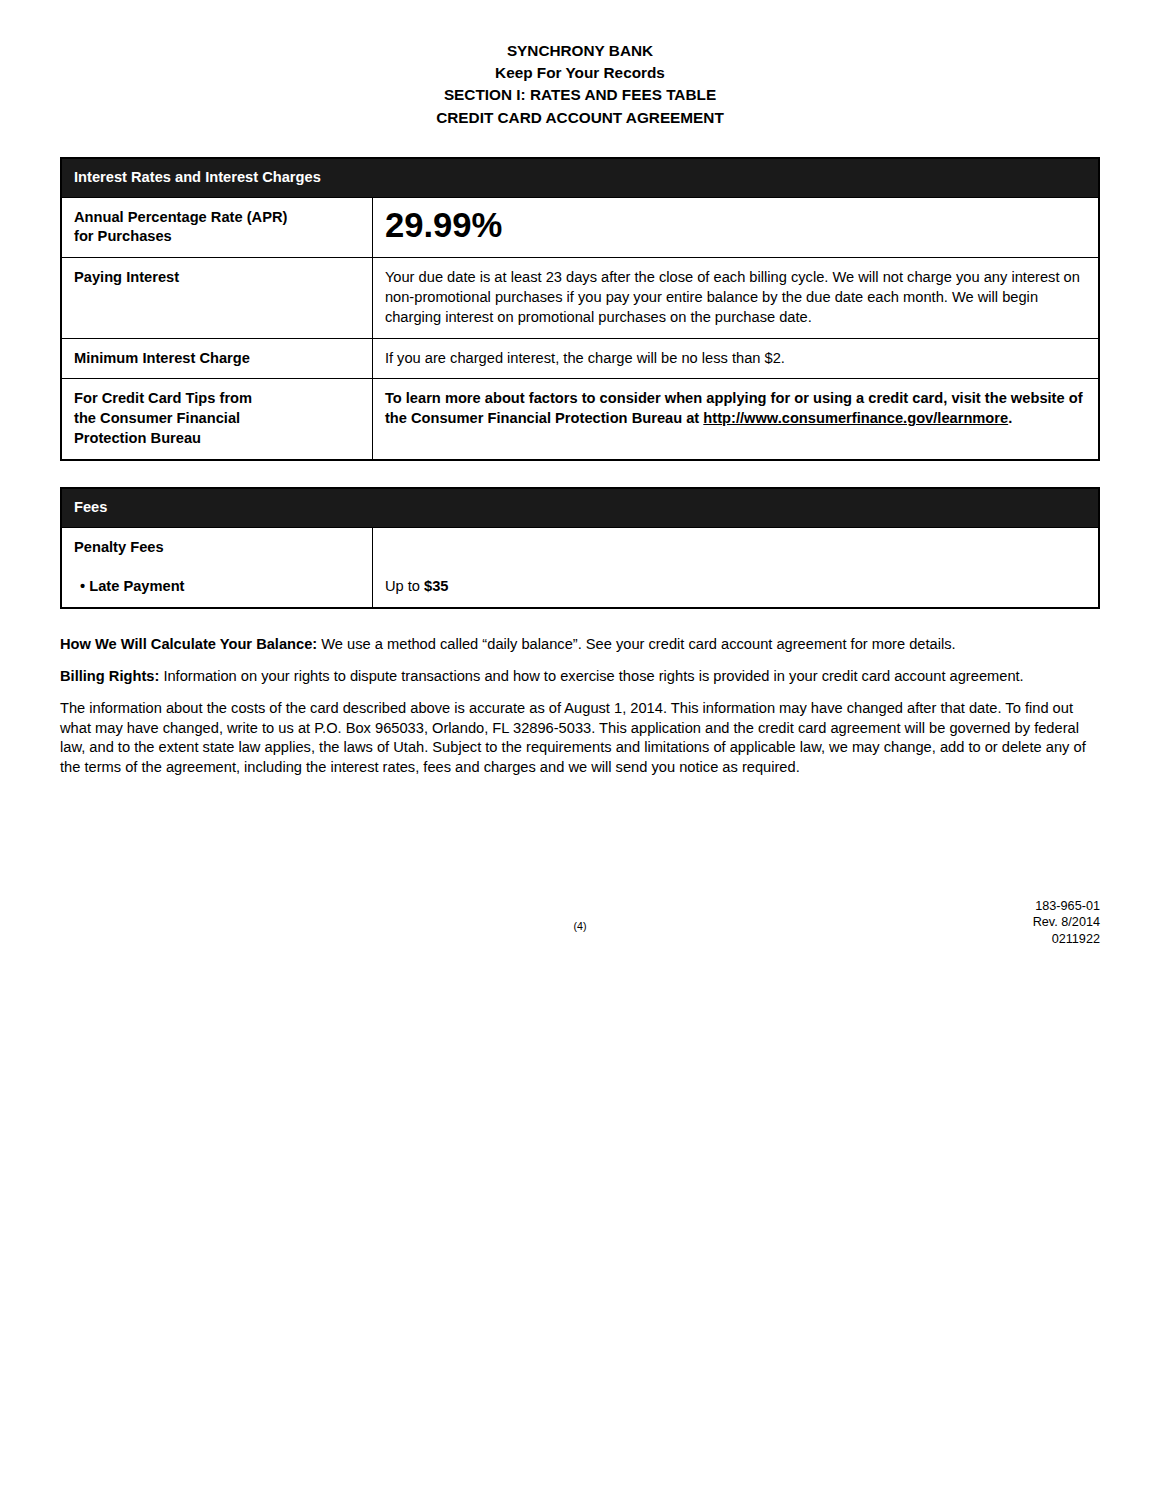SYNCHRONY BANK
Keep For Your Records
SECTION I: RATES AND FEES TABLE
CREDIT CARD ACCOUNT AGREEMENT
| Interest Rates and Interest Charges |
| --- |
| Annual Percentage Rate (APR) for Purchases | 29.99% |
| Paying Interest | Your due date is at least 23 days after the close of each billing cycle. We will not charge you any interest on non-promotional purchases if you pay your entire balance by the due date each month. We will begin charging interest on promotional purchases on the purchase date. |
| Minimum Interest Charge | If you are charged interest, the charge will be no less than $2. |
| For Credit Card Tips from the Consumer Financial Protection Bureau | To learn more about factors to consider when applying for or using a credit card, visit the website of the Consumer Financial Protection Bureau at http://www.consumerfinance.gov/learnmore . |
| Fees |
| --- |
| Penalty Fees | |
| • Late Payment | Up to $35 |
How We Will Calculate Your Balance: We use a method called “daily balance”. See your credit card account agreement for more details.
Billing Rights: Information on your rights to dispute transactions and how to exercise those rights is provided in your credit card account agreement.
The information about the costs of the card described above is accurate as of August 1, 2014. This information may have changed after that date. To find out what may have changed, write to us at P.O. Box 965033, Orlando, FL 32896-5033. This application and the credit card agreement will be governed by federal law, and to the extent state law applies, the laws of Utah. Subject to the requirements and limitations of applicable law, we may change, add to or delete any of the terms of the agreement, including the interest rates, fees and charges and we will send you notice as required.
183-965-01
Rev. 8/2014
0211922
(4)